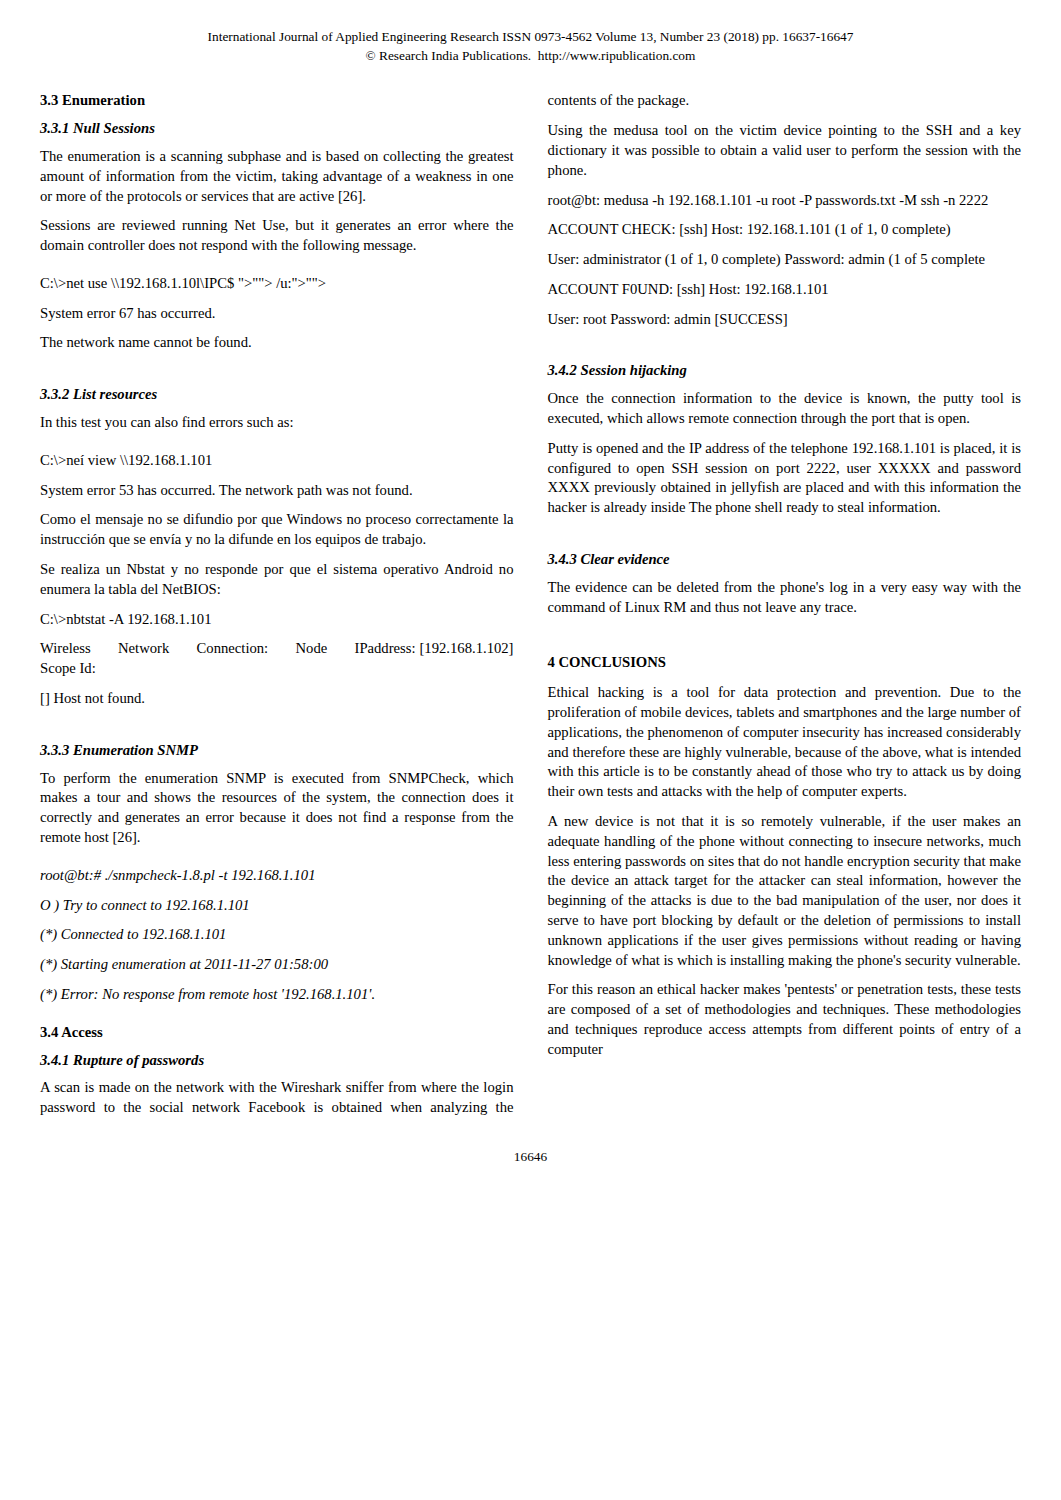International Journal of Applied Engineering Research ISSN 0973-4562 Volume 13, Number 23 (2018) pp. 16637-16647 © Research India Publications. http://www.ripublication.com
3.3 Enumeration
3.3.1 Null Sessions
The enumeration is a scanning subphase and is based on collecting the greatest amount of information from the victim, taking advantage of a weakness in one or more of the protocols or services that are active [26].
Sessions are reviewed running Net Use, but it generates an error where the domain controller does not respond with the following message.
C:\>net use \\192.168.1.10l\IPC$ ">""> /u:">"">
System error 67 has occurred.
The network name cannot be found.
3.3.2 List resources
In this test you can also find errors such as:
C:\>neí view \\192.168.1.101
System error 53 has occurred. The network path was not found.
Como el mensaje no se difundio por que Windows no proceso correctamente la instrucción que se envía y no la difunde en los equipos de trabajo.
Se realiza un Nbstat y no responde por que el sistema operativo Android no enumera la tabla del NetBIOS:
C:\>nbtstat -A 192.168.1.101
Wireless Network Connection: Node IPaddress: [192.168.1.102] Scope Id:
[] Host not found.
3.3.3 Enumeration SNMP
To perform the enumeration SNMP is executed from SNMPCheck, which makes a tour and shows the resources of the system, the connection does it correctly and generates an error because it does not find a response from the remote host [26].
root@bt:# ./snmpcheck-1.8.pl -t 192.168.1.101
O ) Try to connect to 192.168.1.101
(*) Connected to 192.168.1.101
(*) Starting enumeration at 2011-11-27 01:58:00
(*) Error: No response from remote host '192.168.1.101'.
3.4 Access
3.4.1 Rupture of passwords
A scan is made on the network with the Wireshark sniffer from where the login password to the social network Facebook is obtained when analyzing the contents of the package.
Using the medusa tool on the victim device pointing to the SSH and a key dictionary it was possible to obtain a valid user to perform the session with the phone.
root@bt: medusa -h 192.168.1.101 -u root -P passwords.txt -M ssh -n 2222
ACCOUNT CHECK: [ssh] Host: 192.168.1.101 (1 of 1, 0 complete)
User: administrator (1 of 1, 0 complete) Password: admin (1 of 5 complete
ACCOUNT F0UND: [ssh] Host: 192.168.1.101
User: root Password: admin [SUCCESS]
3.4.2 Session hijacking
Once the connection information to the device is known, the putty tool is executed, which allows remote connection through the port that is open.
Putty is opened and the IP address of the telephone 192.168.1.101 is placed, it is configured to open SSH session on port 2222, user XXXXX and password XXXX previously obtained in jellyfish are placed and with this information the hacker is already inside The phone shell ready to steal information.
3.4.3 Clear evidence
The evidence can be deleted from the phone's log in a very easy way with the command of Linux RM and thus not leave any trace.
4 CONCLUSIONS
Ethical hacking is a tool for data protection and prevention. Due to the proliferation of mobile devices, tablets and smartphones and the large number of applications, the phenomenon of computer insecurity has increased considerably and therefore these are highly vulnerable, because of the above, what is intended with this article is to be constantly ahead of those who try to attack us by doing their own tests and attacks with the help of computer experts.
A new device is not that it is so remotely vulnerable, if the user makes an adequate handling of the phone without connecting to insecure networks, much less entering passwords on sites that do not handle encryption security that make the device an attack target for the attacker can steal information, however the beginning of the attacks is due to the bad manipulation of the user, nor does it serve to have port blocking by default or the deletion of permissions to install unknown applications if the user gives permissions without reading or having knowledge of what is which is installing making the phone's security vulnerable.
For this reason an ethical hacker makes 'pentests' or penetration tests, these tests are composed of a set of methodologies and techniques. These methodologies and techniques reproduce access attempts from different points of entry of a computer
16646